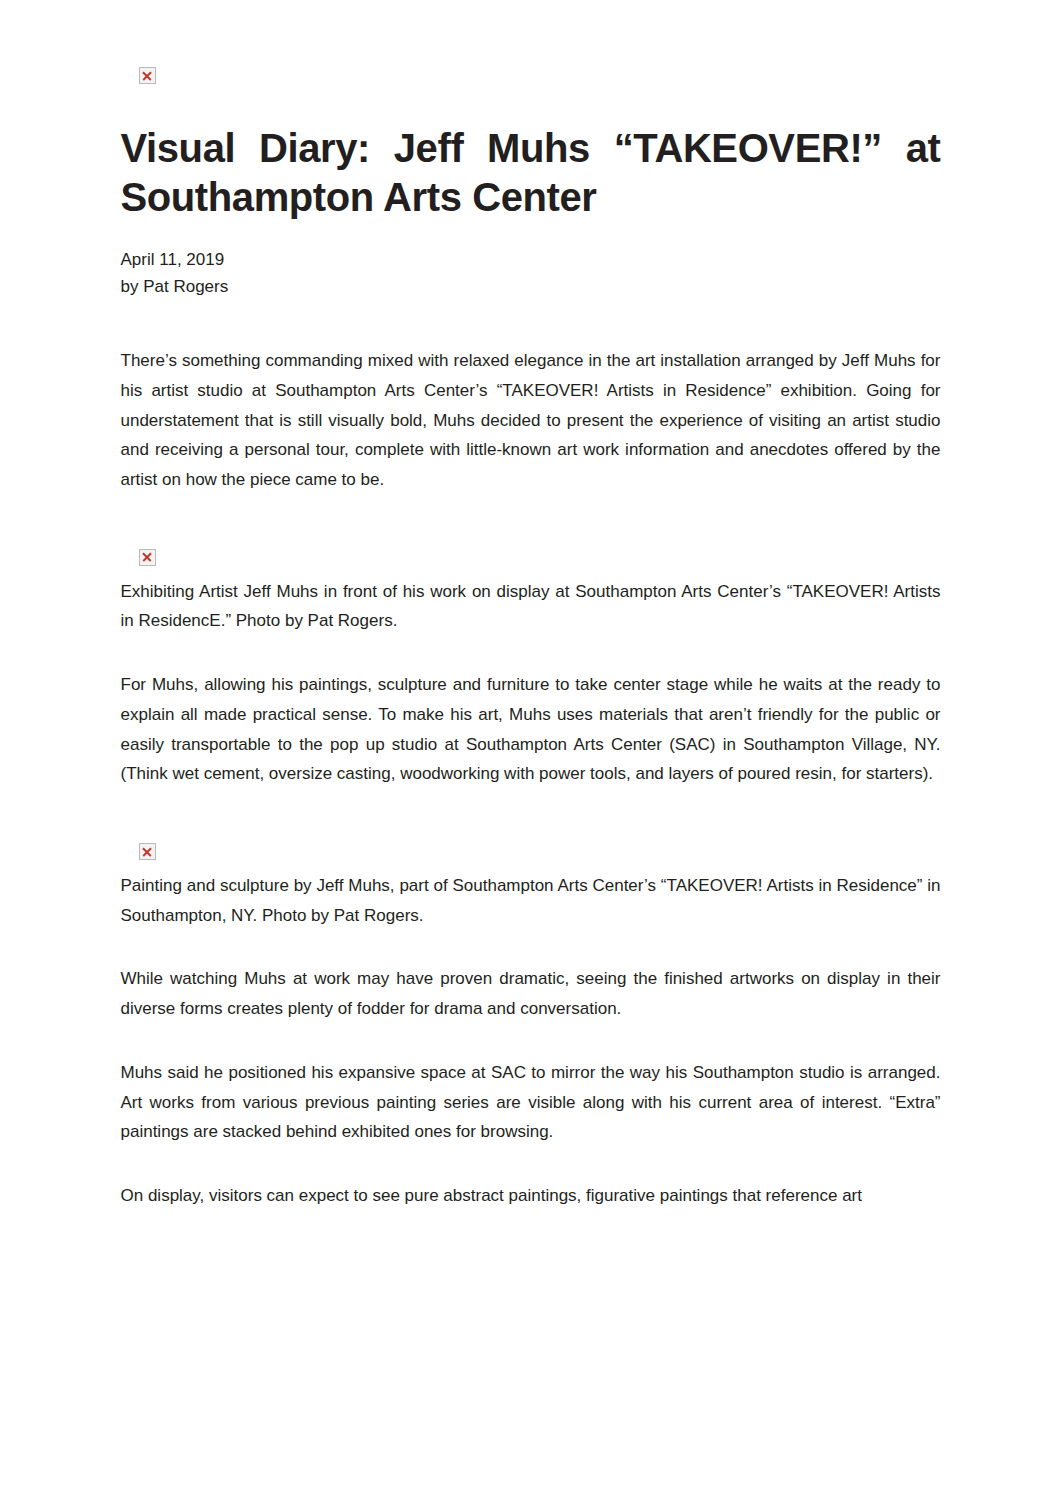Visual Diary: Jeff Muhs “TAKEOVER!” at Southampton Arts Center
April 11, 2019
by Pat Rogers
There’s something commanding mixed with relaxed elegance in the art installation arranged by Jeff Muhs for his artist studio at Southampton Arts Center’s “TAKEOVER! Artists in Residence” exhibition. Going for understatement that is still visually bold, Muhs decided to present the experience of visiting an artist studio and receiving a personal tour, complete with little-known art work information and anecdotes offered by the artist on how the piece came to be.
Exhibiting Artist Jeff Muhs in front of his work on display at Southampton Arts Center’s “TAKEOVER! Artists in ResidencE.” Photo by Pat Rogers.
For Muhs, allowing his paintings, sculpture and furniture to take center stage while he waits at the ready to explain all made practical sense. To make his art, Muhs uses materials that aren’t friendly for the public or easily transportable to the pop up studio at Southampton Arts Center (SAC) in Southampton Village, NY. (Think wet cement, oversize casting, woodworking with power tools, and layers of poured resin, for starters).
Painting and sculpture by Jeff Muhs, part of Southampton Arts Center’s “TAKEOVER! Artists in Residence” in Southampton, NY. Photo by Pat Rogers.
While watching Muhs at work may have proven dramatic, seeing the finished artworks on display in their diverse forms creates plenty of fodder for drama and conversation.
Muhs said he positioned his expansive space at SAC to mirror the way his Southampton studio is arranged. Art works from various previous painting series are visible along with his current area of interest. “Extra” paintings are stacked behind exhibited ones for browsing.
On display, visitors can expect to see pure abstract paintings, figurative paintings that reference art